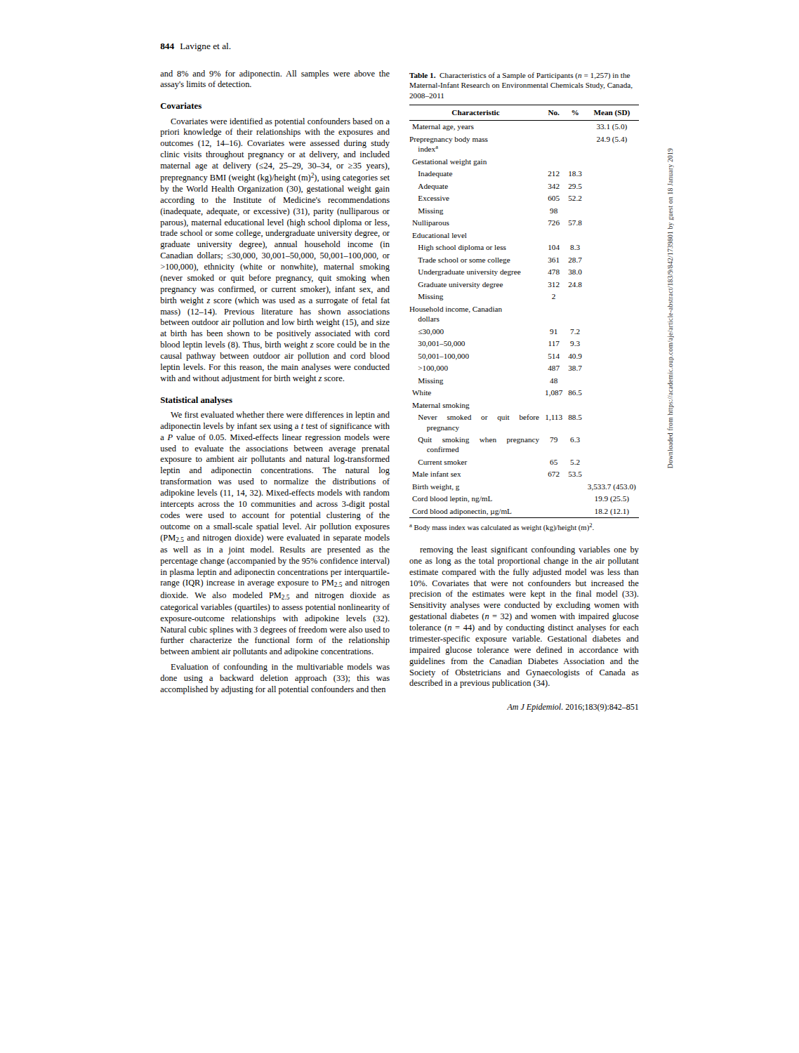Downloaded from https://academic.oup.com/aje/article-abstract/183/9/842/1739801 by guest on 18 January 2019
844 Lavigne et al.
and 8% and 9% for adiponectin. All samples were above the assay's limits of detection.
Covariates
Covariates were identified as potential confounders based on a priori knowledge of their relationships with the exposures and outcomes (12, 14–16). Covariates were assessed during study clinic visits throughout pregnancy or at delivery, and included maternal age at delivery (≤24, 25–29, 30–34, or ≥35 years), prepregnancy BMI (weight (kg)/height (m)2), using categories set by the World Health Organization (30), gestational weight gain according to the Institute of Medicine's recommendations (inadequate, adequate, or excessive) (31), parity (nulliparous or parous), maternal educational level (high school diploma or less, trade school or some college, undergraduate university degree, or graduate university degree), annual household income (in Canadian dollars; ≤30,000, 30,001–50,000, 50,001–100,000, or >100,000), ethnicity (white or nonwhite), maternal smoking (never smoked or quit before pregnancy, quit smoking when pregnancy was confirmed, or current smoker), infant sex, and birth weight z score (which was used as a surrogate of fetal fat mass) (12–14). Previous literature has shown associations between outdoor air pollution and low birth weight (15), and size at birth has been shown to be positively associated with cord blood leptin levels (8). Thus, birth weight z score could be in the causal pathway between outdoor air pollution and cord blood leptin levels. For this reason, the main analyses were conducted with and without adjustment for birth weight z score.
Statistical analyses
We first evaluated whether there were differences in leptin and adiponectin levels by infant sex using a t test of significance with a P value of 0.05. Mixed-effects linear regression models were used to evaluate the associations between average prenatal exposure to ambient air pollutants and natural log-transformed leptin and adiponectin concentrations. The natural log transformation was used to normalize the distributions of adipokine levels (11, 14, 32). Mixed-effects models with random intercepts across the 10 communities and across 3-digit postal codes were used to account for potential clustering of the outcome on a small-scale spatial level. Air pollution exposures (PM2.5 and nitrogen dioxide) were evaluated in separate models as well as in a joint model. Results are presented as the percentage change (accompanied by the 95% confidence interval) in plasma leptin and adiponectin concentrations per interquartile-range (IQR) increase in average exposure to PM2.5 and nitrogen dioxide. We also modeled PM2.5 and nitrogen dioxide as categorical variables (quartiles) to assess potential nonlinearity of exposure-outcome relationships with adipokine levels (32). Natural cubic splines with 3 degrees of freedom were also used to further characterize the functional form of the relationship between ambient air pollutants and adipokine concentrations.
Evaluation of confounding in the multivariable models was done using a backward deletion approach (33); this was accomplished by adjusting for all potential confounders and then
Table 1. Characteristics of a Sample of Participants ( n = 1,257) in the Maternal-Infant Research on Environmental Chemicals Study, Canada, 2008–2011
| Characteristic | No. | % | Mean (SD) |
| --- | --- | --- | --- |
| Maternal age, years | | | 33.1 (5.0) |
| Prepregnancy body mass index a | | | 24.9 (5.4) |
| Gestational weight gain | | | |
| Inadequate | 212 | 18.3 | |
| Adequate | 342 | 29.5 | |
| Excessive | 605 | 52.2 | |
| Missing | 98 | | |
| Nulliparous | 726 | 57.8 | |
| Educational level | | | |
| High school diploma or less | 104 | 8.3 | |
| Trade school or some college | 361 | 28.7 | |
| Undergraduate university degree | 478 | 38.0 | |
| Graduate university degree | 312 | 24.8 | |
| Missing | 2 | | |
| Household income, Canadian dollars | | | |
| ≤30,000 | 91 | 7.2 | |
| 30,001–50,000 | 117 | 9.3 | |
| 50,001–100,000 | 514 | 40.9 | |
| >100,000 | 487 | 38.7 | |
| Missing | 48 | | |
| White | 1,087 | 86.5 | |
| Maternal smoking | | | |
| Never smoked or quit before pregnancy | 1,113 | 88.5 | |
| Quit smoking when pregnancy confirmed | 79 | 6.3 | |
| Current smoker | 65 | 5.2 | |
| Male infant sex | 672 | 53.5 | |
| Birth weight, g | | | 3,533.7 (453.0) |
| Cord blood leptin, ng/mL | | | 19.9 (25.5) |
| Cord blood adiponectin, µg/mL | | | 18.2 (12.1) |
a Body mass index was calculated as weight (kg)/height (m)2.
removing the least significant confounding variables one by one as long as the total proportional change in the air pollutant estimate compared with the fully adjusted model was less than 10%. Covariates that were not confounders but increased the precision of the estimates were kept in the final model (33). Sensitivity analyses were conducted by excluding women with gestational diabetes (n = 32) and women with impaired glucose tolerance (n = 44) and by conducting distinct analyses for each trimester-specific exposure variable. Gestational diabetes and impaired glucose tolerance were defined in accordance with guidelines from the Canadian Diabetes Association and the Society of Obstetricians and Gynaecologists of Canada as described in a previous publication (34).
Am J Epidemiol. 2016;183(9):842–851